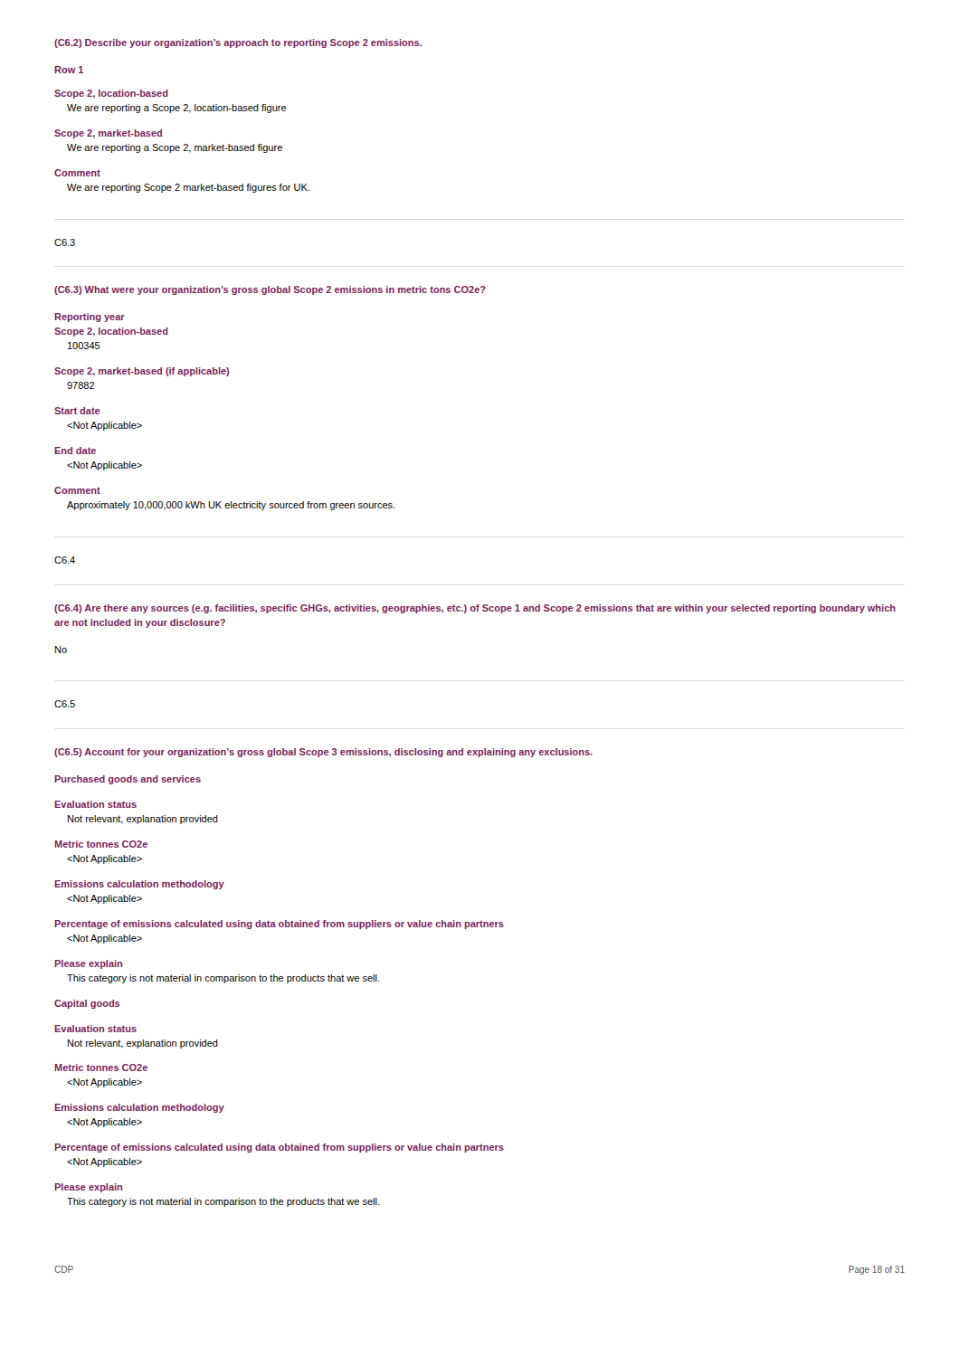(C6.2) Describe your organization’s approach to reporting Scope 2 emissions.
Row 1
Scope 2, location-based
We are reporting a Scope 2, location-based figure
Scope 2, market-based
We are reporting a Scope 2, market-based figure
Comment
We are reporting Scope 2 market-based figures for UK.
C6.3
(C6.3) What were your organization’s gross global Scope 2 emissions in metric tons CO2e?
Reporting year
Scope 2, location-based
100345
Scope 2, market-based (if applicable)
97882
Start date
<Not Applicable>
End date
<Not Applicable>
Comment
Approximately 10,000,000 kWh UK electricity sourced from green sources.
C6.4
(C6.4) Are there any sources (e.g. facilities, specific GHGs, activities, geographies, etc.) of Scope 1 and Scope 2 emissions that are within your selected reporting boundary which are not included in your disclosure?
No
C6.5
(C6.5) Account for your organization’s gross global Scope 3 emissions, disclosing and explaining any exclusions.
Purchased goods and services
Evaluation status
Not relevant, explanation provided
Metric tonnes CO2e
<Not Applicable>
Emissions calculation methodology
<Not Applicable>
Percentage of emissions calculated using data obtained from suppliers or value chain partners
<Not Applicable>
Please explain
This category is not material in comparison to the products that we sell.
Capital goods
Evaluation status
Not relevant, explanation provided
Metric tonnes CO2e
<Not Applicable>
Emissions calculation methodology
<Not Applicable>
Percentage of emissions calculated using data obtained from suppliers or value chain partners
<Not Applicable>
Please explain
This category is not material in comparison to the products that we sell.
CDP Page 18 of 31